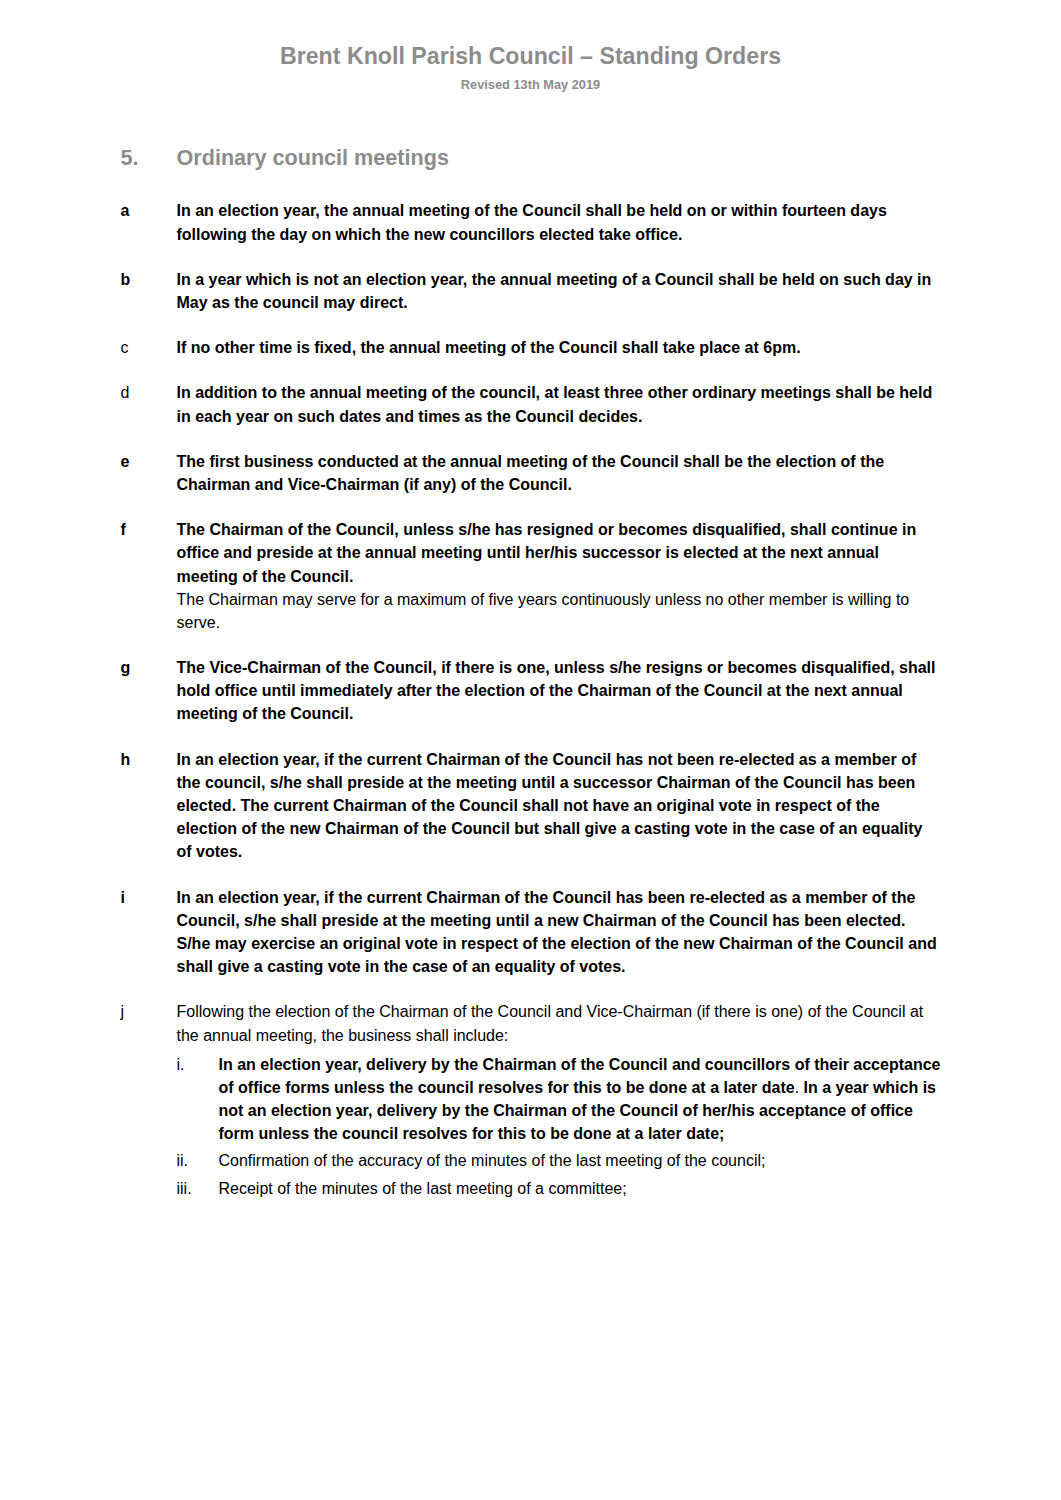Brent Knoll Parish Council – Standing Orders
Revised 13th May 2019
5. Ordinary council meetings
a In an election year, the annual meeting of the Council shall be held on or within fourteen days following the day on which the new councillors elected take office.
b In a year which is not an election year, the annual meeting of a Council shall be held on such day in May as the council may direct.
c If no other time is fixed, the annual meeting of the Council shall take place at 6pm.
d In addition to the annual meeting of the council, at least three other ordinary meetings shall be held in each year on such dates and times as the Council decides.
e The first business conducted at the annual meeting of the Council shall be the election of the Chairman and Vice-Chairman (if any) of the Council.
f The Chairman of the Council, unless s/he has resigned or becomes disqualified, shall continue in office and preside at the annual meeting until her/his successor is elected at the next annual meeting of the Council.
The Chairman may serve for a maximum of five years continuously unless no other member is willing to serve.
g The Vice-Chairman of the Council, if there is one, unless s/he resigns or becomes disqualified, shall hold office until immediately after the election of the Chairman of the Council at the next annual meeting of the Council.
h In an election year, if the current Chairman of the Council has not been re-elected as a member of the council, s/he shall preside at the meeting until a successor Chairman of the Council has been elected. The current Chairman of the Council shall not have an original vote in respect of the election of the new Chairman of the Council but shall give a casting vote in the case of an equality of votes.
i In an election year, if the current Chairman of the Council has been re-elected as a member of the Council, s/he shall preside at the meeting until a new Chairman of the Council has been elected. S/he may exercise an original vote in respect of the election of the new Chairman of the Council and shall give a casting vote in the case of an equality of votes.
j Following the election of the Chairman of the Council and Vice-Chairman (if there is one) of the Council at the annual meeting, the business shall include:
i. In an election year, delivery by the Chairman of the Council and councillors of their acceptance of office forms unless the council resolves for this to be done at a later date. In a year which is not an election year, delivery by the Chairman of the Council of her/his acceptance of office form unless the council resolves for this to be done at a later date;
ii. Confirmation of the accuracy of the minutes of the last meeting of the council;
iii. Receipt of the minutes of the last meeting of a committee;